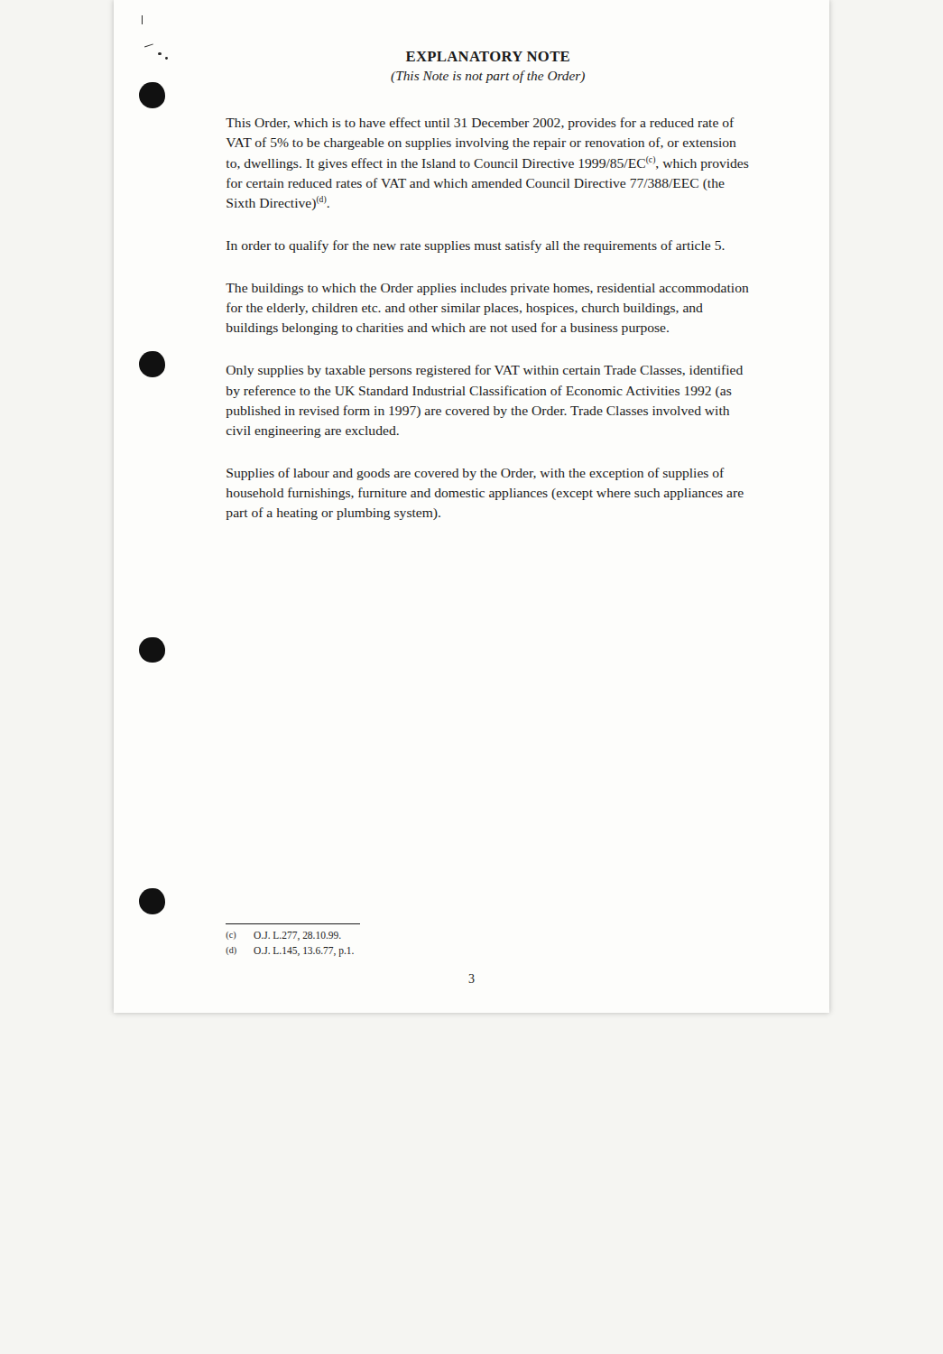Explanatory Note
(This Note is not part of the Order)
This Order, which is to have effect until 31 December 2002, provides for a reduced rate of VAT of 5% to be chargeable on supplies involving the repair or renovation of, or extension to, dwellings. It gives effect in the Island to Council Directive 1999/85/EC(c), which provides for certain reduced rates of VAT and which amended Council Directive 77/388/EEC (the Sixth Directive)(d).
In order to qualify for the new rate supplies must satisfy all the requirements of article 5.
The buildings to which the Order applies includes private homes, residential accommodation for the elderly, children etc. and other similar places, hospices, church buildings, and buildings belonging to charities and which are not used for a business purpose.
Only supplies by taxable persons registered for VAT within certain Trade Classes, identified by reference to the UK Standard Industrial Classification of Economic Activities 1992 (as published in revised form in 1997) are covered by the Order. Trade Classes involved with civil engineering are excluded.
Supplies of labour and goods are covered by the Order, with the exception of supplies of household furnishings, furniture and domestic appliances (except where such appliances are part of a heating or plumbing system).
(c)
O.J. L.277, 28.10.99.
(d)
O.J. L.145, 13.6.77, p.1.
3